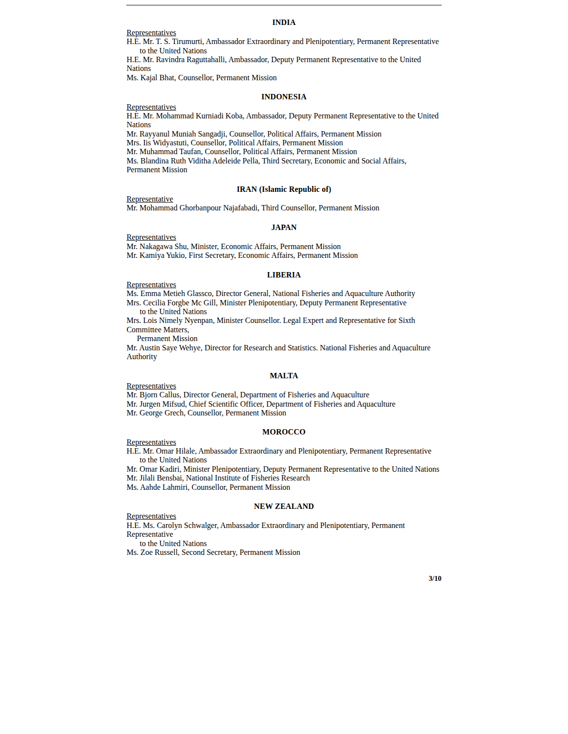INDIA
Representatives
H.E. Mr. T. S. Tirumurti, Ambassador Extraordinary and Plenipotentiary, Permanent Representativeto the United Nations
H.E. Mr. Ravindra Raguttahalli, Ambassador, Deputy Permanent Representative to the United Nations
Ms. Kajal Bhat, Counsellor, Permanent Mission
INDONESIA
Representatives
H.E. Mr. Mohammad Kurniadi Koba, Ambassador, Deputy Permanent Representative to the United Nations
Mr. Rayyanul Muniah Sangadji, Counsellor, Political Affairs, Permanent Mission
Mrs. Iis Widyastuti, Counsellor, Political Affairs, Permanent Mission
Mr. Muhammad Taufan, Counsellor, Political Affairs, Permanent Mission
Ms. Blandina Ruth Viditha Adeleide Pella, Third Secretary, Economic and Social Affairs, Permanent Mission
IRAN (Islamic Republic of)
Representative
Mr. Mohammad Ghorbanpour Najafabadi, Third Counsellor, Permanent Mission
JAPAN
Representatives
Mr. Nakagawa Shu, Minister, Economic Affairs, Permanent Mission
Mr. Kamiya Yukio, First Secretary, Economic Affairs, Permanent Mission
LIBERIA
Representatives
Ms. Emma Metieh Glassco, Director General, National Fisheries and Aquaculture Authority
Mrs. Cecilia Forgbe Mc Gill, Minister Plenipotentiary, Deputy Permanent Representativeto the United Nations
Mrs. Lois Nimely Nyenpan, Minister Counsellor. Legal Expert and Representative for Sixth Committee Matters,Permanent Mission
Mr. Austin Saye Wehye, Director for Research and Statistics. National Fisheries and Aquaculture Authority
MALTA
Representatives
Mr. Bjorn Callus, Director General, Department of Fisheries and Aquaculture
Mr. Jurgen Mifsud, Chief Scientific Officer, Department of Fisheries and Aquaculture
Mr. George Grech, Counsellor, Permanent Mission
MOROCCO
Representatives
H.E. Mr. Omar Hilale, Ambassador Extraordinary and Plenipotentiary, Permanent Representativeto the United Nations
Mr. Omar Kadiri, Minister Plenipotentiary, Deputy Permanent Representative to the United Nations
Mr. Jilali Bensbai, National Institute of Fisheries Research
Ms. Aahde Lahmiri, Counsellor, Permanent Mission
NEW ZEALAND
Representatives
H.E. Ms. Carolyn Schwalger, Ambassador Extraordinary and Plenipotentiary, Permanent Representativeto the United Nations
Ms. Zoe Russell, Second Secretary, Permanent Mission
3/10